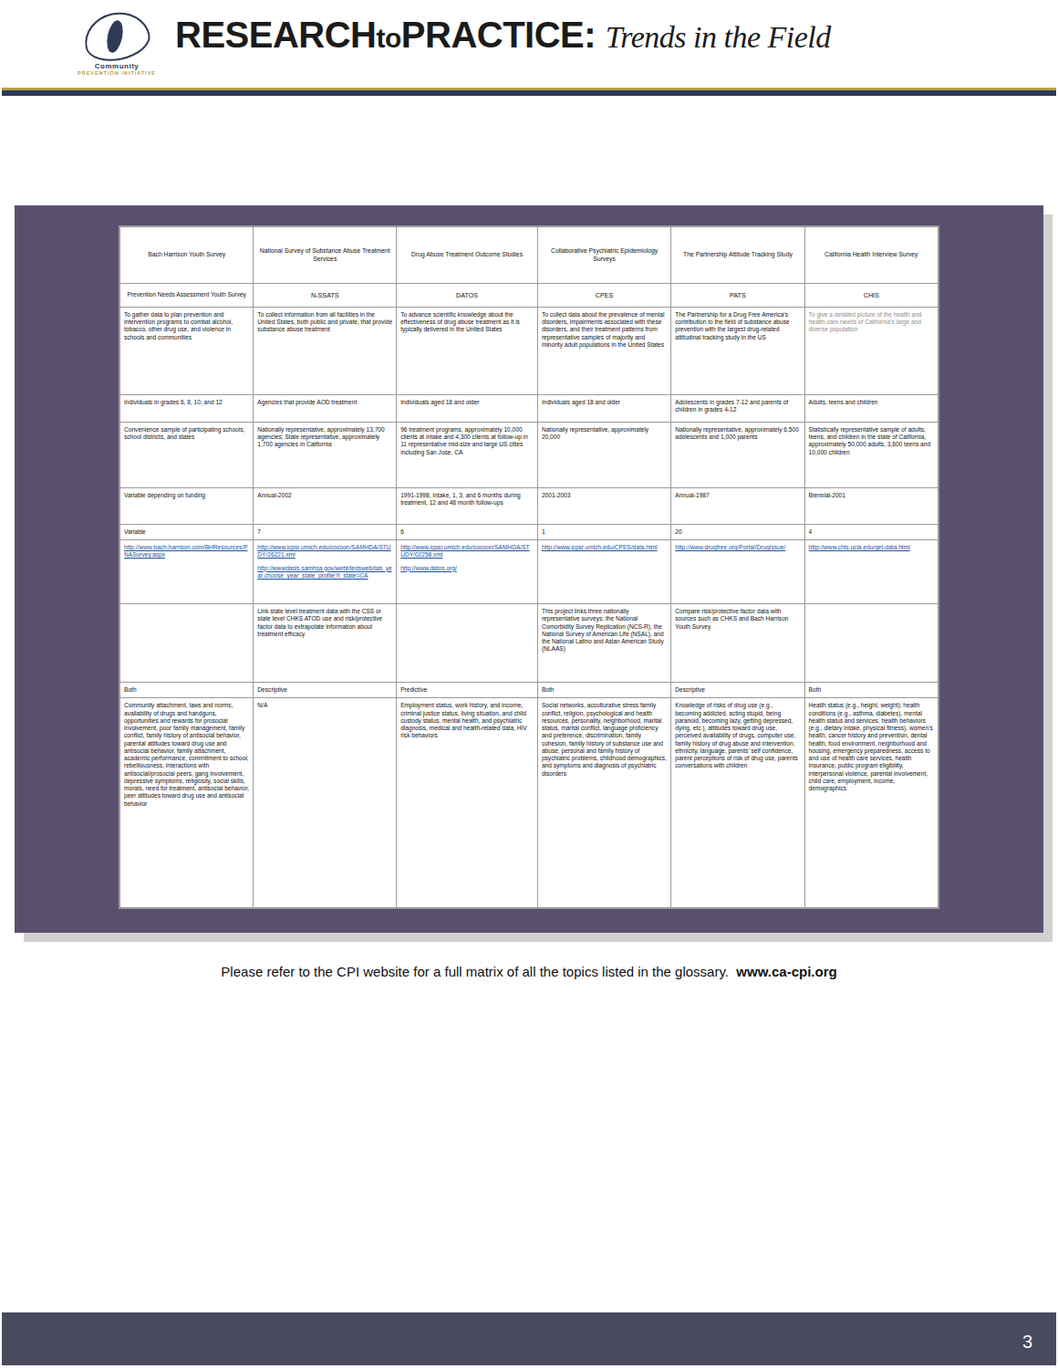Community
PREVENTION INITIATIVE
RESEARCHto PRACTICE: Trends in the Field
| Bach Harrison Youth Survey | National Survey of Substance Abuse Treatment Services | Drug Abuse Treatment Outcome Studies | Collaborative Psychiatric Epidemiology Surveys | The Partnership Attitude Tracking Study | California Health Interview Survey |
| Prevention Needs Assessment Youth Survey | N-SSATS | DATOS | CPES | PATS | CHIS |
| To gather data to plan prevention and intervention programs to combat alcohol, tobacco, other drug use, and violence in schools and communities | To collect information from all facilities in the United States, both public and private, that provide substance abuse treatment | To advance scientific knowledge about the effectiveness of drug abuse treatment as it is typically delivered in the United States | To collect data about the prevalence of mental disorders, impairments associated with these disorders, and their treatment patterns from representative samples of majority and minority adult populations in the United States | The Partnership for a Drug Free America’s contribution to the field of substance abuse prevention with the largest drug-related attitudinal tracking study in the US | To give a detailed picture of the health and health care needs of California’s large and diverse population |
| Individuals in grades 6, 8, 10, and 12 | Agencies that provide AOD treatment | Individuals aged 18 and older | Individuals aged 18 and older | Adolescents in grades 7-12 and parents of children in grades 4-12 | Adults, teens and children |
| Convenience sample of participating schools, school districts, and states | Nationally representative, approximately 13,700 agencies; State representative, approximately 1,700 agencies in California | 96 treatment programs, approximately 10,000 clients at intake and 4,300 clients at follow-up in 11 representative mid-size and large US cities including San Jose, CA | Nationally representative, approximately 20,000 | Nationally representative, approximately 6,500 adolescents and 1,000 parents | Statistically representative sample of adults, teens, and children in the state of California, approximately 50,000 adults, 3,600 teens and 10,000 children |
| Variable depending on funding | Annual-2002 | 1991-1998, Intake, 1, 3, and 6 months during treatment, 12 and 48 month follow-ups | 2001-2003 | Annual-1987 | Biennial-2001 |
| Variable | 7 | 6 | 1 | 20 | 4 |
| http://www.bach-harrison.com/BHResources/PNASurvey.aspx | http://www.icpsr.umich.edu/cocoon/SAMHDA/STUDY/26221.xml http://wwwdasis.samhsa.gov/webt/tedsweb/tab_year.choose_year_state_profile?t_state=CA | http://www.icpsr.umich.edu/cocoon/SAMHDA/STUDY/02258.xml http://www.datos.org/ | http://www.icpsr.umich.edu/CPES/data.html | http://www.drugfree.org/Portal/DrugIssue/ | http://www.chis.ucla.edu/get-data.html |
| | Link state level treatment data with the CSS or state level CHKS ATOD use and risk/protective factor data to extrapolate information about treatment efficacy | | This project links three nationally representative surveys: the National Comorbidity Survey Replication (NCS-R), the National Survey of American Life (NSAL), and the National Latino and Asian American Study (NLAAS) | Compare risk/protective factor data with sources such as CHKS and Bach Harrison Youth Survey | |
| Both | Descriptive | Predictive | Both | Descriptive | Both |
| Community attachment, laws and norms, availability of drugs and handguns, opportunities and rewards for prosocial involvement, poor family management, family conflict, family history of antisocial behavior, parental attitudes toward drug use and antisocial behavior, family attachment, academic performance, commitment to school, rebelliousness, interactions with antisocial/prosocial peers, gang involvement, depressive symptoms, religiosity, social skills, morals, need for treatment, antisocial behavior, peer attitudes toward drug use and antisocial behavior | N/A | Employment status, work history, and income, criminal justice status, living situation, and child custody status, mental health, and psychiatric diagnosis, medical and health-related data, HIV risk behaviors | Social networks, acculturative stress family conflict, religion, psychological and health resources, personality, neighborhood, marital status, marital conflict, language proficiency and preference, discrimination, family cohesion, family history of substance use and abuse, personal and family history of psychiatric problems, childhood demographics, and symptoms and diagnosis of psychiatric disorders | Knowledge of risks of drug use (e.g., becoming addicted, acting stupid, being paranoid, becoming lazy, getting depressed, dying, etc.), attitudes toward drug use, perceived availability of drugs, computer use, family history of drug abuse and intervention, ethnicity, language, parents’ self confidence, parent perceptions of risk of drug use, parents conversations with children | Health status (e.g., height, weight); health conditions (e.g., asthma, diabetes), mental health status and services, health behaviors (e.g., dietary intake, physical fitness), women’s health, cancer history and prevention, dental health, food environment, neighborhood and housing, emergency preparedness, access to and use of health care services, health insurance, public program eligibility, interpersonal violence, parental involvement, child care, employment, income, demographics |
Please refer to the CPI website for a full matrix of all the topics listed in the glossary. www.ca-cpi.org
3